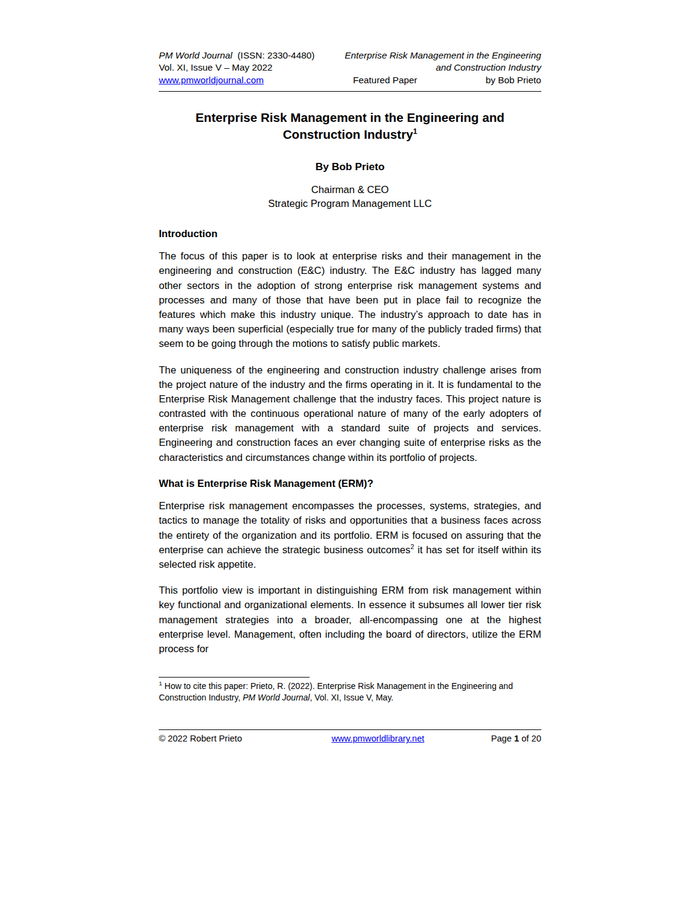| PM World Journal (ISSN: 2330-4480) | Enterprise Risk Management in the Engineering |
| Vol. XI, Issue V – May 2022 | and Construction Industry |
| www.pmworldjournal.com | / Featured Paper / by Bob Prieto / |
Enterprise Risk Management in the Engineering and Construction Industry1
By Bob Prieto
Chairman & CEO
Strategic Program Management LLC
Introduction
The focus of this paper is to look at enterprise risks and their management in the engineering and construction (E&C) industry. The E&C industry has lagged many other sectors in the adoption of strong enterprise risk management systems and processes and many of those that have been put in place fail to recognize the features which make this industry unique. The industry’s approach to date has in many ways been superficial (especially true for many of the publicly traded firms) that seem to be going through the motions to satisfy public markets.
The uniqueness of the engineering and construction industry challenge arises from the project nature of the industry and the firms operating in it. It is fundamental to the Enterprise Risk Management challenge that the industry faces. This project nature is contrasted with the continuous operational nature of many of the early adopters of enterprise risk management with a standard suite of projects and services. Engineering and construction faces an ever changing suite of enterprise risks as the characteristics and circumstances change within its portfolio of projects.
What is Enterprise Risk Management (ERM)?
Enterprise risk management encompasses the processes, systems, strategies, and tactics to manage the totality of risks and opportunities that a business faces across the entirety of the organization and its portfolio. ERM is focused on assuring that the enterprise can achieve the strategic business outcomes2 it has set for itself within its selected risk appetite.
This portfolio view is important in distinguishing ERM from risk management within key functional and organizational elements. In essence it subsumes all lower tier risk management strategies into a broader, all-encompassing one at the highest enterprise level. Management, often including the board of directors, utilize the ERM process for
1 How to cite this paper: Prieto, R. (2022). Enterprise Risk Management in the Engineering and Construction Industry, PM World Journal, Vol. XI, Issue V, May.
| © 2022 Robert Prieto | www.pmworldlibrary.net | Page 1 of 20 |